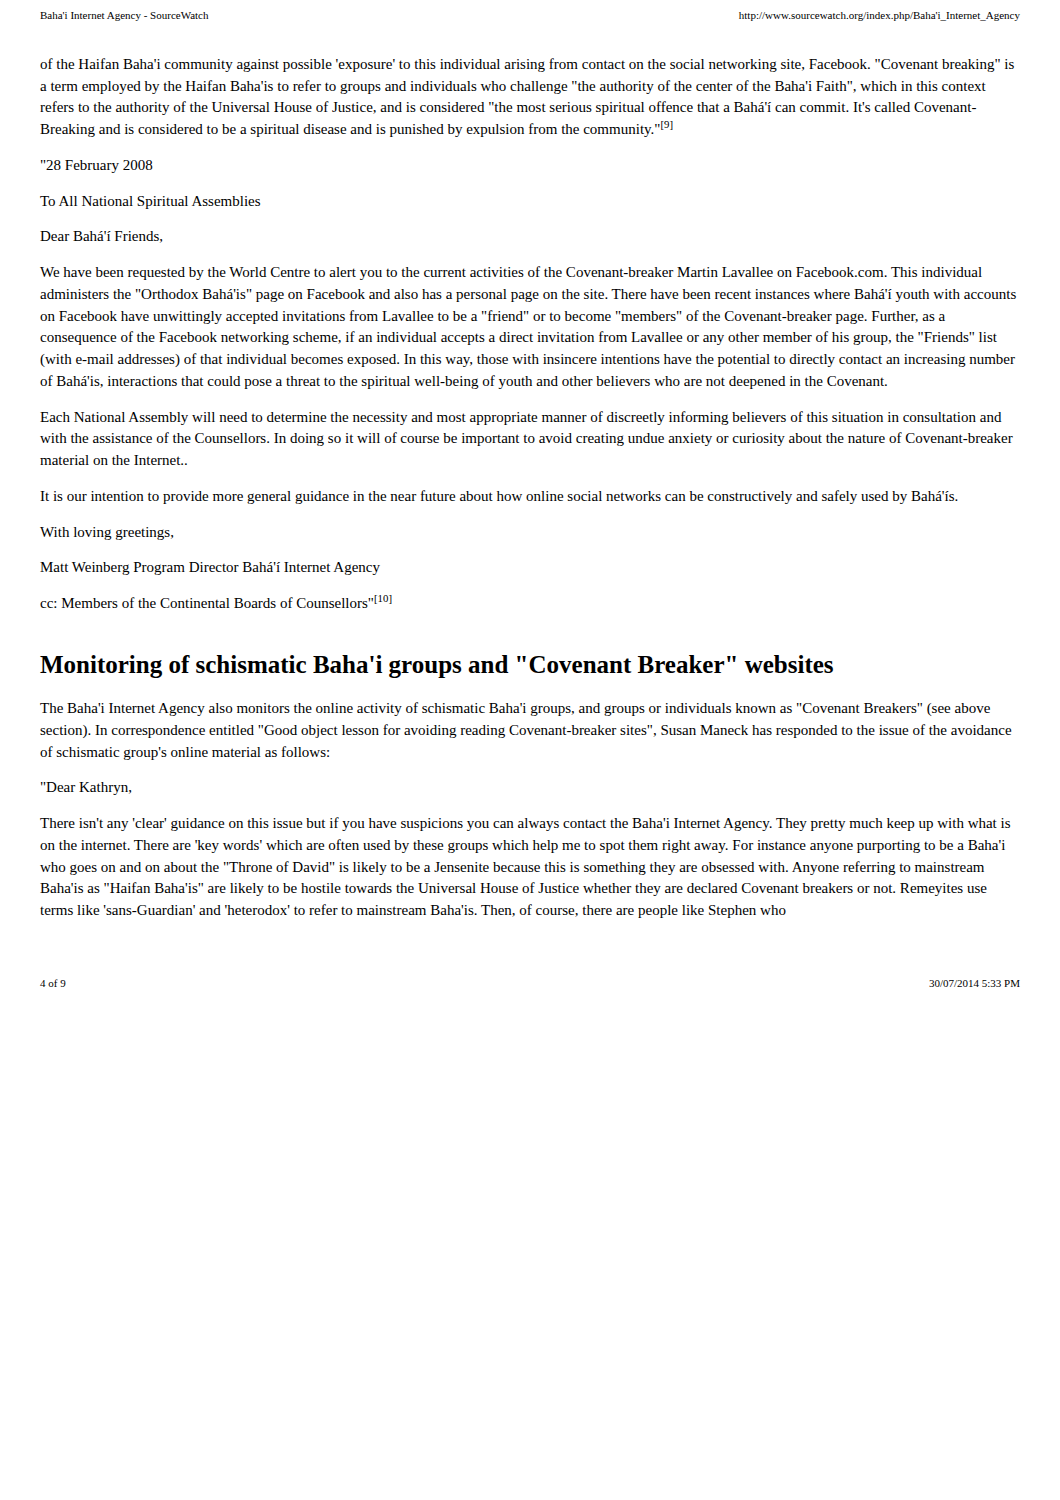Baha'i Internet Agency - SourceWatch
http://www.sourcewatch.org/index.php/Baha'i_Internet_Agency
of the Haifan Baha'i community against possible 'exposure' to this individual arising from contact on the social networking site, Facebook. "Covenant breaking" is a term employed by the Haifan Baha'is to refer to groups and individuals who challenge "the authority of the center of the Baha'i Faith", which in this context refers to the authority of the Universal House of Justice, and is considered "the most serious spiritual offence that a Bahá'í can commit. It's called Covenant-Breaking and is considered to be a spiritual disease and is punished by expulsion from the community."[9]
"28 February 2008
To All National Spiritual Assemblies
Dear Bahá'í Friends,
We have been requested by the World Centre to alert you to the current activities of the Covenant-breaker Martin Lavallee on Facebook.com. This individual administers the "Orthodox Bahá'is" page on Facebook and also has a personal page on the site. There have been recent instances where Bahá'í youth with accounts on Facebook have unwittingly accepted invitations from Lavallee to be a "friend" or to become "members" of the Covenant-breaker page. Further, as a consequence of the Facebook networking scheme, if an individual accepts a direct invitation from Lavallee or any other member of his group, the "Friends" list (with e-mail addresses) of that individual becomes exposed. In this way, those with insincere intentions have the potential to directly contact an increasing number of Bahá'is, interactions that could pose a threat to the spiritual well-being of youth and other believers who are not deepened in the Covenant.
Each National Assembly will need to determine the necessity and most appropriate manner of discreetly informing believers of this situation in consultation and with the assistance of the Counsellors. In doing so it will of course be important to avoid creating undue anxiety or curiosity about the nature of Covenant-breaker material on the Internet..
It is our intention to provide more general guidance in the near future about how online social networks can be constructively and safely used by Bahá'ís.
With loving greetings,
Matt Weinberg Program Director Bahá'í Internet Agency
cc: Members of the Continental Boards of Counsellors"[10]
Monitoring of schismatic Baha'i groups and "Covenant Breaker" websites
The Baha'i Internet Agency also monitors the online activity of schismatic Baha'i groups, and groups or individuals known as "Covenant Breakers" (see above section). In correspondence entitled "Good object lesson for avoiding reading Covenant-breaker sites", Susan Maneck has responded to the issue of the avoidance of schismatic group's online material as follows:
"Dear Kathryn,
There isn't any 'clear' guidance on this issue but if you have suspicions you can always contact the Baha'i Internet Agency. They pretty much keep up with what is on the internet. There are 'key words' which are often used by these groups which help me to spot them right away. For instance anyone purporting to be a Baha'i who goes on and on about the "Throne of David" is likely to be a Jensenite because this is something they are obsessed with. Anyone referring to mainstream Baha'is as "Haifan Baha'is" are likely to be hostile towards the Universal House of Justice whether they are declared Covenant breakers or not. Remeyites use terms like 'sans-Guardian' and 'heterodox' to refer to mainstream Baha'is. Then, of course, there are people like Stephen who
4 of 9
30/07/2014 5:33 PM